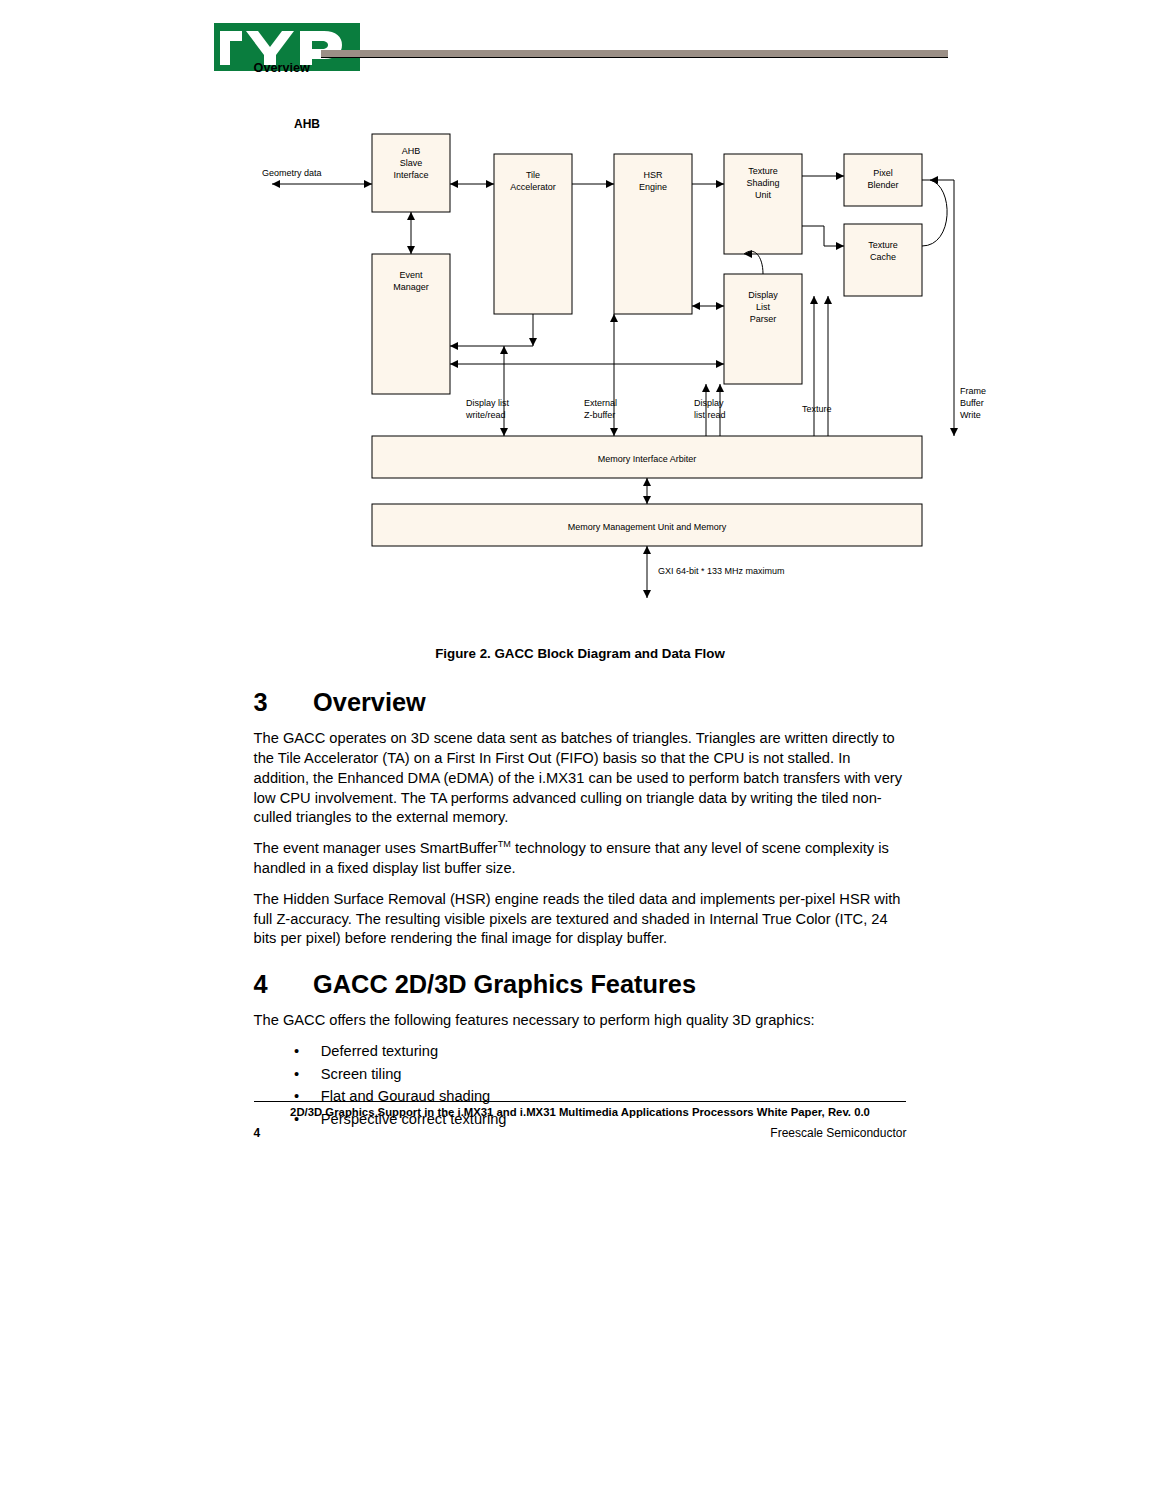Overview
AHB Geometry data AHB Slave Interface Tile Accelerator HSR Engine Texture Shading Unit Pixel Blender Texture Cache Event Manager Display List Parser Memory Interface Arbiter Memory Management Unit and Memory Display list write/read External Z-buffer Display list read Texture Frame Buffer Write GXI 64-bit * 133 MHz maximum
Figure 2. GACC Block Diagram and Data Flow
3 Overview
The GACC operates on 3D scene data sent as batches of triangles. Triangles are written directly to the Tile Accelerator (TA) on a First In First Out (FIFO) basis so that the CPU is not stalled. In addition, the Enhanced DMA (eDMA) of the i.MX31 can be used to perform batch transfers with very low CPU involvement. The TA performs advanced culling on triangle data by writing the tiled non-culled triangles to the external memory.
The event manager uses SmartBufferTM technology to ensure that any level of scene complexity is handled in a fixed display list buffer size.
The Hidden Surface Removal (HSR) engine reads the tiled data and implements per-pixel HSR with full Z-accuracy. The resulting visible pixels are textured and shaded in Internal True Color (ITC, 24 bits per pixel) before rendering the final image for display buffer.
4 GACC 2D/3D Graphics Features
The GACC offers the following features necessary to perform high quality 3D graphics:
Deferred texturing
Screen tiling
Flat and Gouraud shading
Perspective correct texturing
2D/3D Graphics Support in the i.MX31 and i.MX31 Multimedia Applications Processors White Paper, Rev. 0.0
4 Freescale Semiconductor